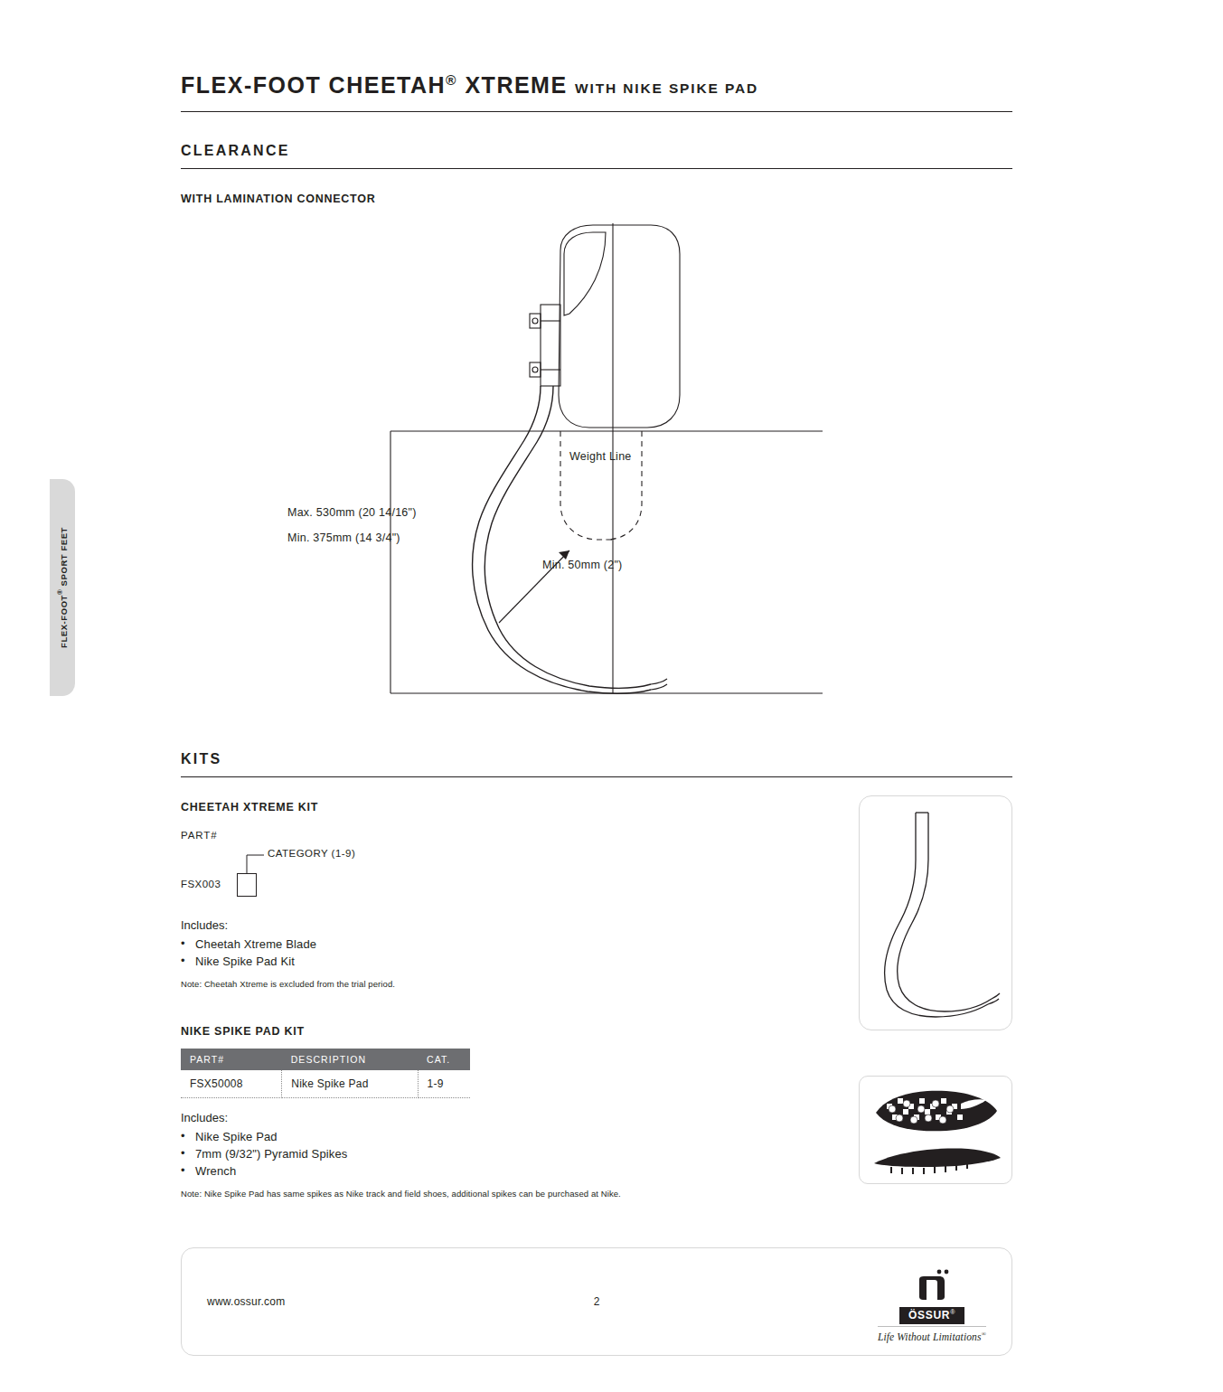FLEX-FOOT® SPORT FEET
FLEX-FOOT CHEETAH® XTREME WITH NIKE SPIKE PAD
CLEARANCE
WITH LAMINATION CONNECTOR
Weight Line Min. 50mm (2") Max. 530mm (20 14/16") Min. 375mm (14 3/4")
KITS
CHEETAH XTREME KIT
PART#
CATEGORY (1-9)
FSX003
Includes:
Cheetah Xtreme Blade
Nike Spike Pad Kit
Note: Cheetah Xtreme is excluded from the trial period.
NIKE SPIKE PAD KIT
| PART# | DESCRIPTION | CAT. |
| --- | --- | --- |
| FSX50008 | Nike Spike Pad | 1-9 |
Includes:
Nike Spike Pad
7mm (9/32") Pyramid Spikes
Wrench
Note: Nike Spike Pad has same spikes as Nike track and field shoes, additional spikes can be purchased at Nike.
www.ossur.com
2
ÖSSUR®
Life Without Limitations®